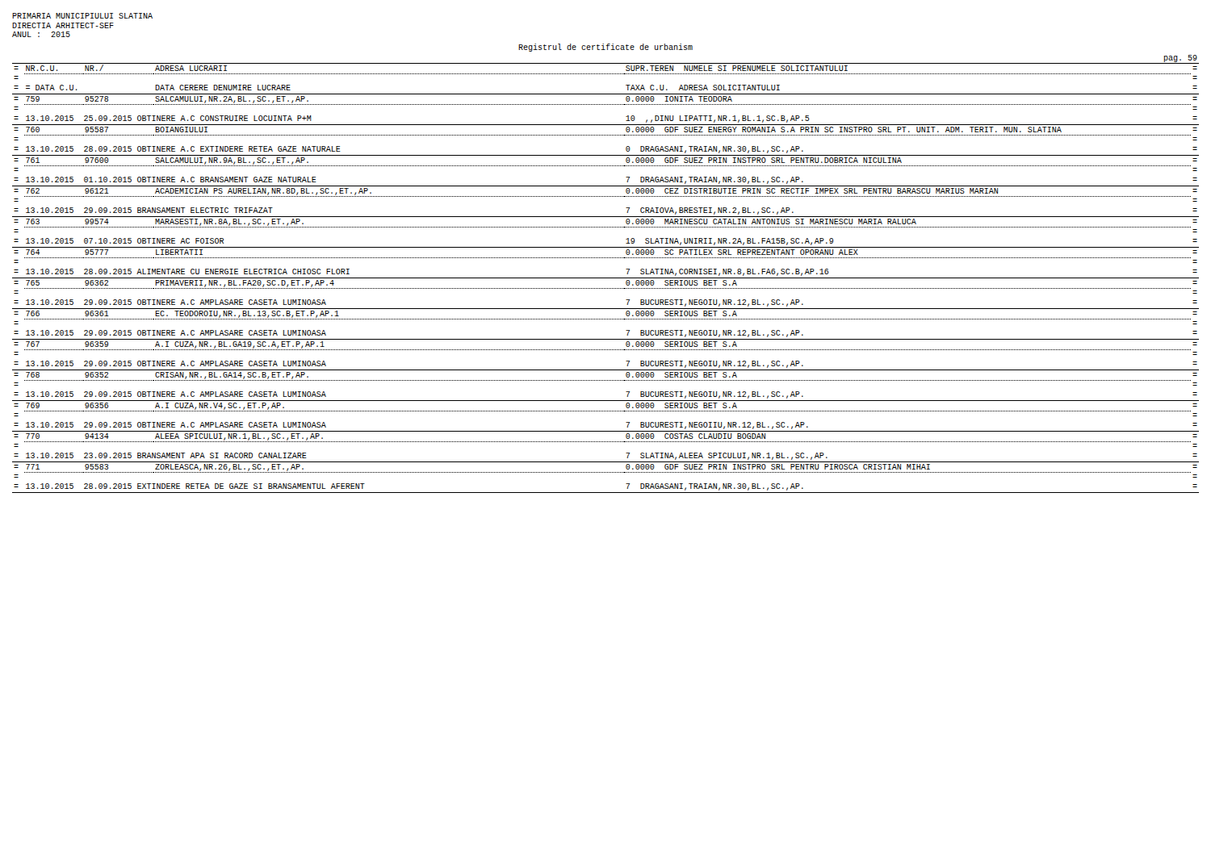PRIMARIA MUNICIPIULUI SLATINA
DIRECTIA ARHITECT-SEF
ANUL : 2015
Registrul de certificate de urbanism
pag. 59
| = | NR.C.U. | NR./ | ADRESA LUCRARII | SUPR.TEREN NUMELE SI PRENUMELE SOLICITANTULUI | = |
| = | | = |
| = | = DATA C.U. | DATA CERERE DENUMIRE LUCRARE | TAXA C.U. ADRESA SOLICITANTULUI | = |
| = | 759 | 95278 | SALCAMULUI,NR.2A,BL.,SC.,ET.,AP. | 0.0000 IONITA TEODORA | = |
| = | | = |
| = | 13.10.2015 25.09.2015 OBTINERE A.C CONSTRUIRE LOCUINTA P+M | 10 ,,DINU LIPATTI,NR.1,BL.1,SC.B,AP.5 | = |
| = | 760 | 95587 | BOIANGIULUI | 0.0000 GDF SUEZ ENERGY ROMANIA S.A PRIN SC INSTPRO SRL PT. UNIT. ADM. TERIT. MUN. SLATINA | = |
| = | | = |
| = | 13.10.2015 28.09.2015 OBTINERE A.C EXTINDERE RETEA GAZE NATURALE | 0 DRAGASANI,TRAIAN,NR.30,BL.,SC.,AP. | = |
| = | 761 | 97600 | SALCAMULUI,NR.9A,BL.,SC.,ET.,AP. | 0.0000 GDF SUEZ PRIN INSTPRO SRL PENTRU.DOBRICA NICULINA | = |
| = | | = |
| = | 13.10.2015 01.10.2015 OBTINERE A.C BRANSAMENT GAZE NATURALE | 7 DRAGASANI,TRAIAN,NR.30,BL.,SC.,AP. | = |
| = | 762 | 96121 | ACADEMICIAN PS AURELIAN,NR.8D,BL.,SC.,ET.,AP. | 0.0000 CEZ DISTRIBUTIE PRIN SC RECTIF IMPEX SRL PENTRU BARASCU MARIUS MARIAN | = |
| = | | = |
| = | 13.10.2015 29.09.2015 BRANSAMENT ELECTRIC TRIFAZAT | 7 CRAIOVA,BRESTEI,NR.2,BL.,SC.,AP. | = |
| = | 763 | 99574 | MARASESTI,NR.8A,BL.,SC.,ET.,AP. | 0.0000 MARINESCU CATALIN ANTONIUS SI MARINESCU MARIA RALUCA | = |
| = | | = |
| = | 13.10.2015 07.10.2015 OBTINERE AC FOISOR | 19 SLATINA,UNIRII,NR.2A,BL.FA15B,SC.A,AP.9 | = |
| = | 764 | 95777 | LIBERTATII | 0.0000 SC PATILEX SRL REPREZENTANT OPORANU ALEX | = |
| = | | = |
| = | 13.10.2015 28.09.2015 ALIMENTARE CU ENERGIE ELECTRICA CHIOSC FLORI | 7 SLATINA,CORNISEI,NR.8,BL.FA6,SC.B,AP.16 | = |
| = | 765 | 96362 | PRIMAVERII,NR.,BL.FA20,SC.D,ET.P,AP.4 | 0.0000 SERIOUS BET S.A | = |
| = | | = |
| = | 13.10.2015 29.09.2015 OBTINERE A.C AMPLASARE CASETA LUMINOASA | 7 BUCURESTI,NEGOIU,NR.12,BL.,SC.,AP. | = |
| = | 766 | 96361 | EC. TEODOROIU,NR.,BL.13,SC.B,ET.P,AP.1 | 0.0000 SERIOUS BET S.A | = |
| = | | = |
| = | 13.10.2015 29.09.2015 OBTINERE A.C AMPLASARE CASETA LUMINOASA | 7 BUCURESTI,NEGOIU,NR.12,BL.,SC.,AP. | = |
| = | 767 | 96359 | A.I CUZA,NR.,BL.GA19,SC.A,ET.P,AP.1 | 0.0000 SERIOUS BET S.A | = |
| = | | = |
| = | 13.10.2015 29.09.2015 OBTINERE A.C AMPLASARE CASETA LUMINOASA | 7 BUCURESTI,NEGOIU,NR.12,BL.,SC.,AP. | = |
| = | 768 | 96352 | CRISAN,NR.,BL.GA14,SC.B,ET.P,AP. | 0.0000 SERIOUS BET S.A | = |
| = | | = |
| = | 13.10.2015 29.09.2015 OBTINERE A.C AMPLASARE CASETA LUMINOASA | 7 BUCURESTI,NEGOIU,NR.12,BL.,SC.,AP. | = |
| = | 769 | 96356 | A.I CUZA,NR.V4,SC.,ET.P,AP. | 0.0000 SERIOUS BET S.A | = |
| = | | = |
| = | 13.10.2015 29.09.2015 OBTINERE A.C AMPLASARE CASETA LUMINOASA | 7 BUCURESTI,NEGOIIU,NR.12,BL.,SC.,AP. | = |
| = | 770 | 94134 | ALEEA SPICULUI,NR.1,BL.,SC.,ET.,AP. | 0.0000 COSTAS CLAUDIU BOGDAN | = |
| = | | = |
| = | 13.10.2015 23.09.2015 BRANSAMENT APA SI RACORD CANALIZARE | 7 SLATINA,ALEEA SPICULUI,NR.1,BL.,SC.,AP. | = |
| = | 771 | 95583 | ZORLEASCA,NR.26,BL.,SC.,ET.,AP. | 0.0000 GDF SUEZ PRIN INSTPRO SRL PENTRU PIROSCA CRISTIAN MIHAI | = |
| = | | = |
| = | 13.10.2015 28.09.2015 EXTINDERE RETEA DE GAZE SI BRANSAMENTUL AFERENT | 7 DRAGASANI,TRAIAN,NR.30,BL.,SC.,AP. | = |